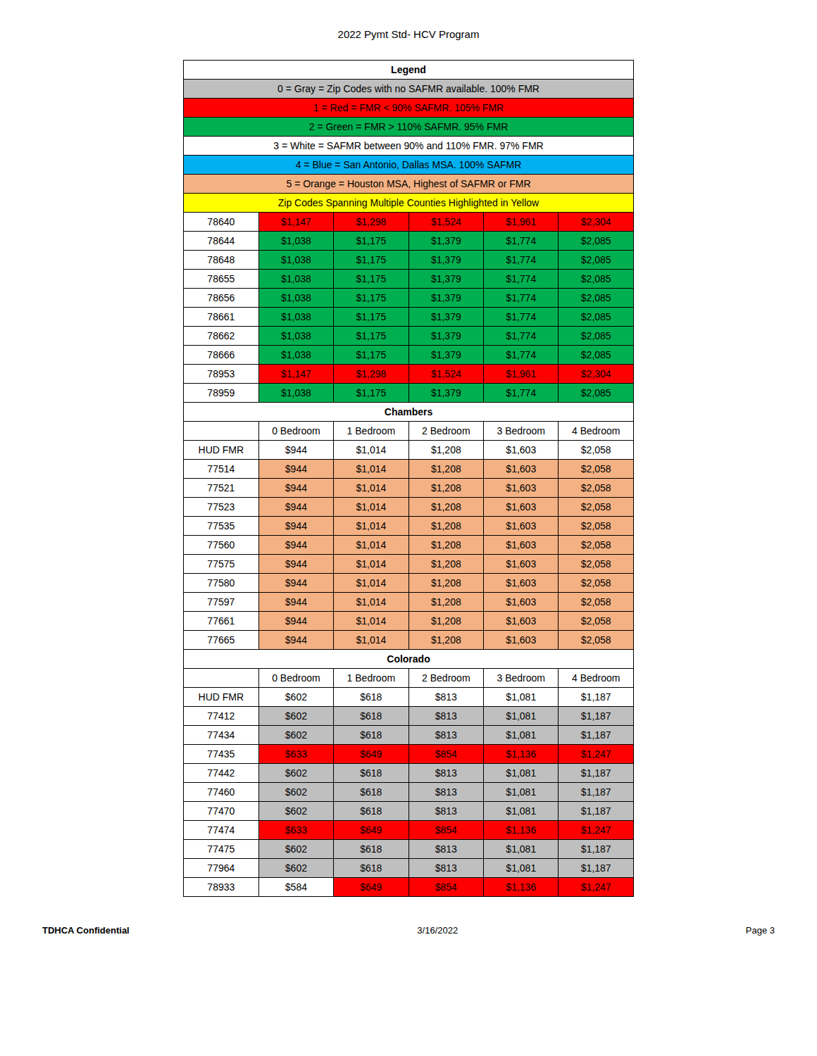2022 Pymt Std- HCV Program
| Legend |
| 0 = Gray = Zip Codes with no SAFMR available. 100% FMR |
| 1 = Red = FMR < 90% SAFMR. 105% FMR |
| 2 = Green = FMR > 110% SAFMR. 95% FMR |
| 3 = White = SAFMR between 90% and 110% FMR. 97% FMR |
| 4 = Blue = San Antonio, Dallas MSA. 100% SAFMR |
| 5 = Orange = Houston MSA, Highest of SAFMR or FMR |
| Zip Codes Spanning Multiple Counties Highlighted in Yellow |
| 78640 | $1,147 | $1,298 | $1,524 | $1,961 | $2,304 |
| 78644 | $1,038 | $1,175 | $1,379 | $1,774 | $2,085 |
| 78648 | $1,038 | $1,175 | $1,379 | $1,774 | $2,085 |
| 78655 | $1,038 | $1,175 | $1,379 | $1,774 | $2,085 |
| 78656 | $1,038 | $1,175 | $1,379 | $1,774 | $2,085 |
| 78661 | $1,038 | $1,175 | $1,379 | $1,774 | $2,085 |
| 78662 | $1,038 | $1,175 | $1,379 | $1,774 | $2,085 |
| 78666 | $1,038 | $1,175 | $1,379 | $1,774 | $2,085 |
| 78953 | $1,147 | $1,298 | $1,524 | $1,961 | $2,304 |
| 78959 | $1,038 | $1,175 | $1,379 | $1,774 | $2,085 |
| Chambers |
| | 0 Bedroom | 1 Bedroom | 2 Bedroom | 3 Bedroom | 4 Bedroom |
| HUD FMR | $944 | $1,014 | $1,208 | $1,603 | $2,058 |
| 77514 | $944 | $1,014 | $1,208 | $1,603 | $2,058 |
| 77521 | $944 | $1,014 | $1,208 | $1,603 | $2,058 |
| 77523 | $944 | $1,014 | $1,208 | $1,603 | $2,058 |
| 77535 | $944 | $1,014 | $1,208 | $1,603 | $2,058 |
| 77560 | $944 | $1,014 | $1,208 | $1,603 | $2,058 |
| 77575 | $944 | $1,014 | $1,208 | $1,603 | $2,058 |
| 77580 | $944 | $1,014 | $1,208 | $1,603 | $2,058 |
| 77597 | $944 | $1,014 | $1,208 | $1,603 | $2,058 |
| 77661 | $944 | $1,014 | $1,208 | $1,603 | $2,058 |
| 77665 | $944 | $1,014 | $1,208 | $1,603 | $2,058 |
| Colorado |
| | 0 Bedroom | 1 Bedroom | 2 Bedroom | 3 Bedroom | 4 Bedroom |
| HUD FMR | $602 | $618 | $813 | $1,081 | $1,187 |
| 77412 | $602 | $618 | $813 | $1,081 | $1,187 |
| 77434 | $602 | $618 | $813 | $1,081 | $1,187 |
| 77435 | $633 | $649 | $854 | $1,136 | $1,247 |
| 77442 | $602 | $618 | $813 | $1,081 | $1,187 |
| 77460 | $602 | $618 | $813 | $1,081 | $1,187 |
| 77470 | $602 | $618 | $813 | $1,081 | $1,187 |
| 77474 | $633 | $649 | $854 | $1,136 | $1,247 |
| 77475 | $602 | $618 | $813 | $1,081 | $1,187 |
| 77964 | $602 | $618 | $813 | $1,081 | $1,187 |
| 78933 | $584 | $649 | $854 | $1,136 | $1,247 |
TDHCA Confidential 3/16/2022 Page 3